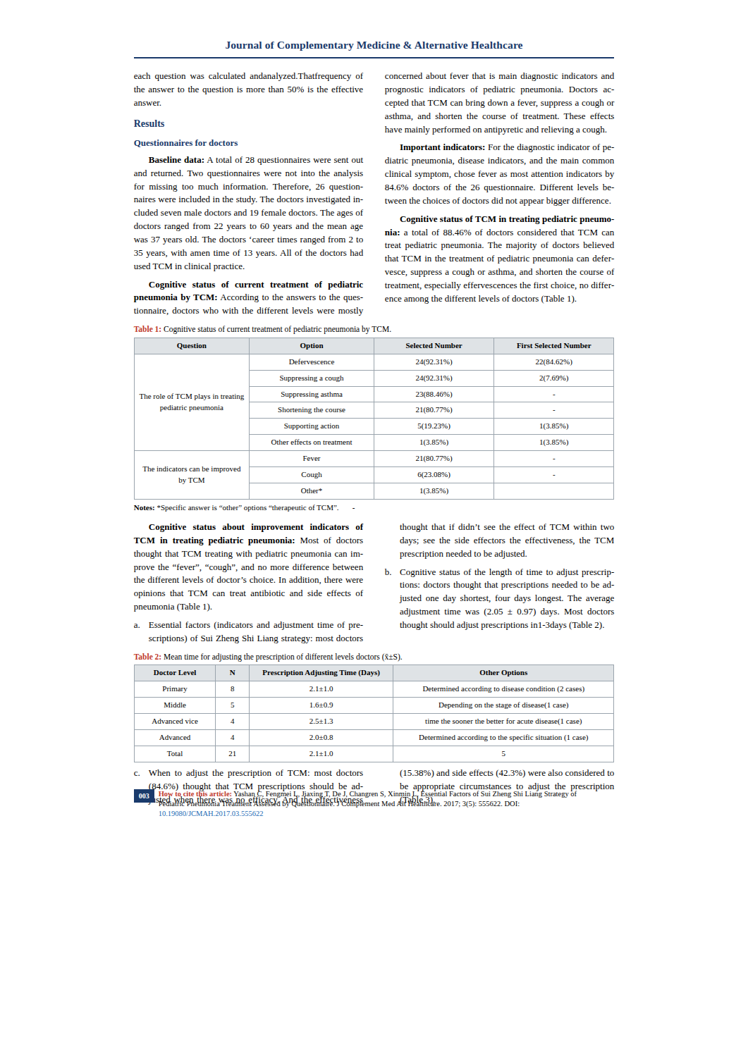Journal of Complementary Medicine & Alternative Healthcare
each question was calculated andanalyzed.Thatfrequency of the answer to the question is more than 50% is the effective answer.
Results
Questionnaires for doctors
Baseline data: A total of 28 questionnaires were sent out and returned. Two questionnaires were not into the analysis for missing too much information. Therefore, 26 questionnaires were included in the study. The doctors investigated included seven male doctors and 19 female doctors. The ages of doctors ranged from 22 years to 60 years and the mean age was 37 years old. The doctors ‘career times ranged from 2 to 35 years, with amen time of 13 years. All of the doctors had used TCM in clinical practice.
Cognitive status of current treatment of pediatric pneumonia by TCM: According to the answers to the questionnaire, doctors who with the different levels were mostly concerned about fever that is main diagnostic indicators and prognostic indicators of pediatric pneumonia. Doctors accepted that TCM can bring down a fever, suppress a cough or asthma, and shorten the course of treatment. These effects have mainly performed on antipyretic and relieving a cough.
Important indicators: For the diagnostic indicator of pediatric pneumonia, disease indicators, and the main common clinical symptom, chose fever as most attention indicators by 84.6% doctors of the 26 questionnaire. Different levels between the choices of doctors did not appear bigger difference.
Cognitive status of TCM in treating pediatric pneumonia: a total of 88.46% of doctors considered that TCM can treat pediatric pneumonia. The majority of doctors believed that TCM in the treatment of pediatric pneumonia can defervesce, suppress a cough or asthma, and shorten the course of treatment, especially effervescences the first choice, no difference among the different levels of doctors (Table 1).
Table 1: Cognitive status of current treatment of pediatric pneumonia by TCM.
| Question | Option | Selected Number | First Selected Number |
| --- | --- | --- | --- |
| The role of TCM plays in treating pediatric pneumonia | Defervescence | 24(92.31%) | 22(84.62%) |
| Suppressing a cough | 24(92.31%) | 2(7.69%) |
| Suppressing asthma | 23(88.46%) | - |
| Shortening the course | 21(80.77%) | - |
| Supporting action | 5(19.23%) | 1(3.85%) |
| Other effects on treatment | 1(3.85%) | 1(3.85%) |
| The indicators can be improved by TCM | Fever | 21(80.77%) | - |
| Cough | 6(23.08%) | - |
| Other* | 1(3.85%) | |
Notes: *Specific answer is “other” options “therapeutic of TCM”. -
Cognitive status about improvement indicators of TCM in treating pediatric pneumonia: Most of doctors thought that TCM treating with pediatric pneumonia can improve the “fever”, “cough”, and no more difference between the different levels of doctor’s choice. In addition, there were opinions that TCM can treat antibiotic and side effects of pneumonia (Table 1).
a. Essential factors (indicators and adjustment time of prescriptions) of Sui Zheng Shi Liang strategy: most doctors thought that if didn’t see the effect of TCM within two days; see the side effectors the effectiveness, the TCM prescription needed to be adjusted.
b. Cognitive status of the length of time to adjust prescriptions: doctors thought that prescriptions needed to be adjusted one day shortest, four days longest. The average adjustment time was (2.05 ± 0.97) days. Most doctors thought should adjust prescriptions in1-3days (Table 2).
Table 2: Mean time for adjusting the prescription of different levels doctors (x̄±S).
| Doctor Level | N | Prescription Adjusting Time (Days) | Other Options |
| --- | --- | --- | --- |
| Primary | 8 | 2.1±1.0 | Determined according to disease condition (2 cases) |
| Middle | 5 | 1.6±0.9 | Depending on the stage of disease(1 case) |
| Advanced vice | 4 | 2.5±1.3 | time the sooner the better for acute disease(1 case) |
| Advanced | 4 | 2.0±0.8 | Determined according to the specific situation (1 case) |
| Total | 21 | 2.1±1.0 | 5 |
c. When to adjust the prescription of TCM: most doctors (84.6%) thought that TCM prescriptions should be adjusted when there was no efficacy. And the effectiveness (15.38%) and side effects (42.3%) were also considered to be appropriate circumstances to adjust the prescription (Table 3).
003 How to cite this article: Yashan C, Fengmei L, Jiaxing T, De J, Changren S, Xinmin L. Essential Factors of Sui Zheng Shi Liang Strategy of Pediatric Pneumonia Treatment Assessed by Questionnaire. J Complement Med Alt Healthcare. 2017; 3(5): 555622. DOI: 10.19080/JCMAH.2017.03.555622